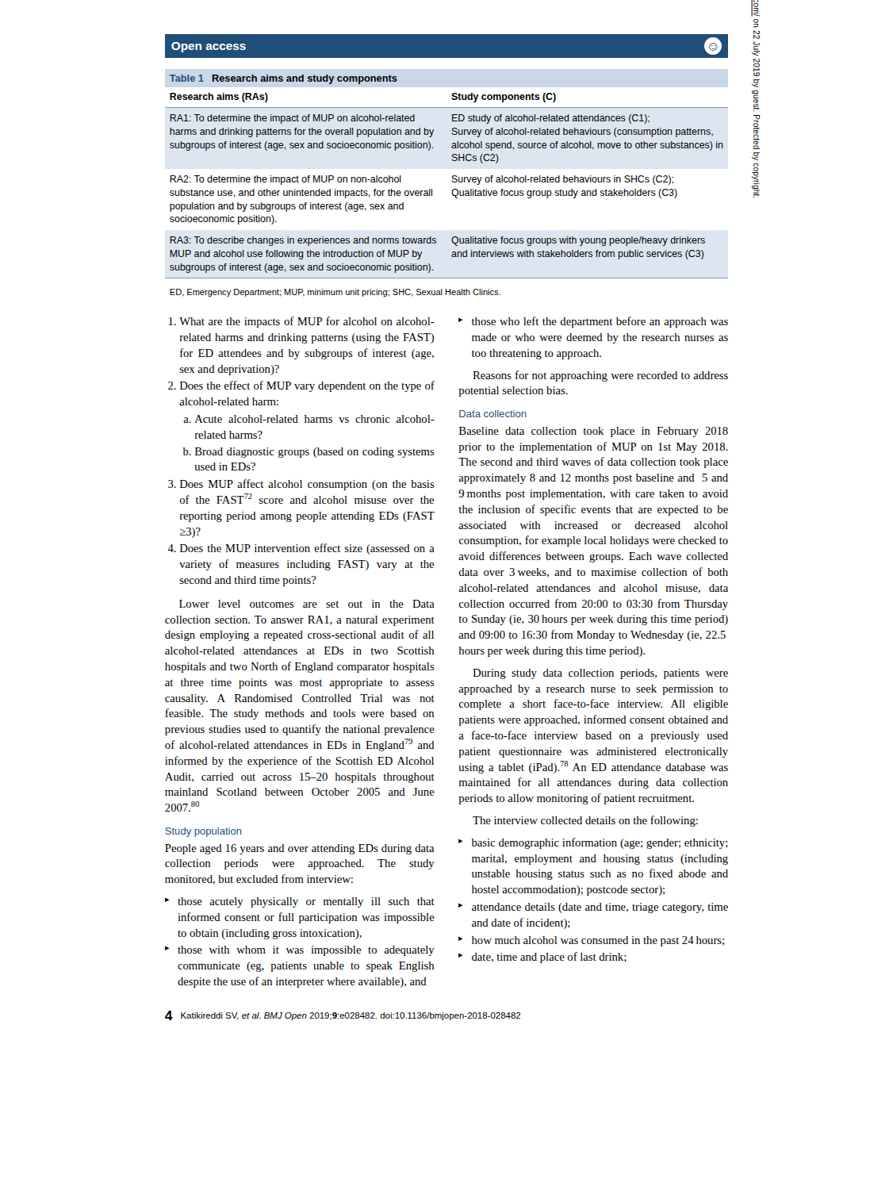Open access ☺
Table 1 Research aims and study components
| Research aims (RAs) | Study components (C) |
| --- | --- |
| RA1: To determine the impact of MUP on alcohol-related harms and drinking patterns for the overall population and by subgroups of interest (age, sex and socioeconomic position). | ED study of alcohol-related attendances (C1); Survey of alcohol-related behaviours (consumption patterns, alcohol spend, source of alcohol, move to other substances) in SHCs (C2) |
| RA2: To determine the impact of MUP on non-alcohol substance use, and other unintended impacts, for the overall population and by subgroups of interest (age, sex and socioeconomic position). | Survey of alcohol-related behaviours in SHCs (C2); Qualitative focus group study and stakeholders (C3) |
| RA3: To describe changes in experiences and norms towards MUP and alcohol use following the introduction of MUP by subgroups of interest (age, sex and socioeconomic position). | Qualitative focus groups with young people/heavy drinkers and interviews with stakeholders from public services (C3) |
ED, Emergency Department; MUP, minimum unit pricing; SHC, Sexual Health Clinics.
What are the impacts of MUP for alcohol on alcohol-related harms and drinking patterns (using the FAST) for ED attendees and by subgroups of interest (age, sex and deprivation)?
Does the effect of MUP vary dependent on the type of alcohol-related harm:
Acute alcohol-related harms vs chronic alcohol-related harms?
Broad diagnostic groups (based on coding systems used in EDs?
Does MUP affect alcohol consumption (on the basis of the FAST72 score and alcohol misuse over the reporting period among people attending EDs (FAST ≥3)?
Does the MUP intervention effect size (assessed on a variety of measures including FAST) vary at the second and third time points?
Lower level outcomes are set out in the Data collection section. To answer RA1, a natural experiment design employing a repeated cross-sectional audit of all alcohol-related attendances at EDs in two Scottish hospitals and two North of England comparator hospitals at three time points was most appropriate to assess causality. A Randomised Controlled Trial was not feasible. The study methods and tools were based on previous studies used to quantify the national prevalence of alcohol-related attendances in EDs in England79 and informed by the experience of the Scottish ED Alcohol Audit, carried out across 15–20 hospitals throughout mainland Scotland between October 2005 and June 2007.80
Study population
People aged 16 years and over attending EDs during data collection periods were approached. The study monitored, but excluded from interview:
those acutely physically or mentally ill such that informed consent or full participation was impossible to obtain (including gross intoxication),
those with whom it was impossible to adequately communicate (eg, patients unable to speak English despite the use of an interpreter where available), and
those who left the department before an approach was made or who were deemed by the research nurses as too threatening to approach.
Reasons for not approaching were recorded to address potential selection bias.
Data collection
Baseline data collection took place in February 2018 prior to the implementation of MUP on 1st May 2018. The second and third waves of data collection took place approximately 8 and 12 months post baseline and 5 and 9 months post implementation, with care taken to avoid the inclusion of specific events that are expected to be associated with increased or decreased alcohol consumption, for example local holidays were checked to avoid differences between groups. Each wave collected data over 3 weeks, and to maximise collection of both alcohol-related attendances and alcohol misuse, data collection occurred from 20:00 to 03:30 from Thursday to Sunday (ie, 30 hours per week during this time period) and 09:00 to 16:30 from Monday to Wednesday (ie, 22.5 hours per week during this time period).
During study data collection periods, patients were approached by a research nurse to seek permission to complete a short face-to-face interview. All eligible patients were approached, informed consent obtained and a face-to-face interview based on a previously used patient questionnaire was administered electronically using a tablet (iPad).78 An ED attendance database was maintained for all attendances during data collection periods to allow monitoring of patient recruitment.
The interview collected details on the following:
basic demographic information (age; gender; ethnicity; marital, employment and housing status (including unstable housing status such as no fixed abode and hostel accommodation); postcode sector);
attendance details (date and time, triage category, time and date of incident);
how much alcohol was consumed in the past 24 hours;
date, time and place of last drink;
4 Katikireddi SV, et al. BMJ Open 2019;9:e028482. doi:10.1136/bmjopen-2018-028482
BMJ Open: first published as 10.1136/bmjopen-2018-028482 on 20 June 2019. Downloaded from http://bmjopen.bmj.com/ on 22 July 2019 by guest. Protected by copyright.